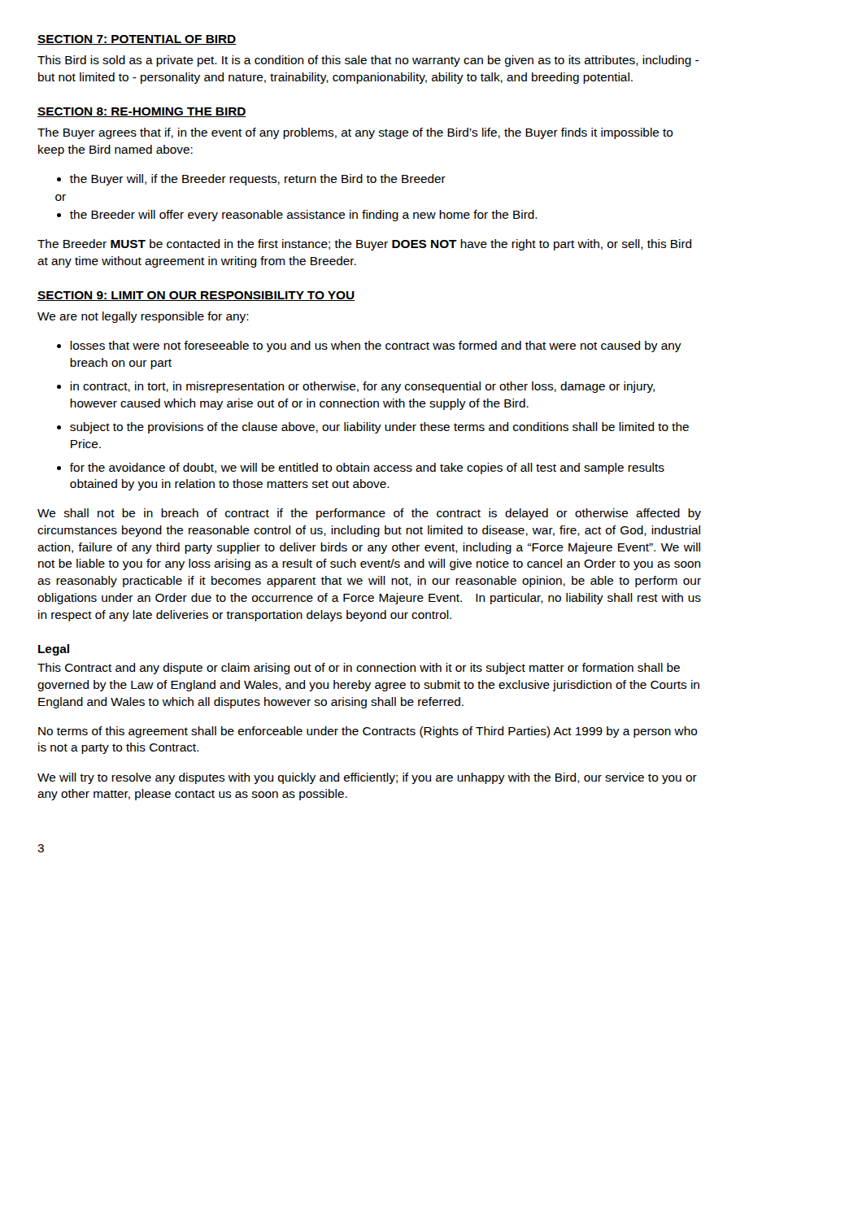SECTION 7: POTENTIAL OF BIRD
This Bird is sold as a private pet. It is a condition of this sale that no warranty can be given as to its attributes, including - but not limited to - personality and nature, trainability, companionability, ability to talk, and breeding potential.
SECTION 8: RE-HOMING THE BIRD
The Buyer agrees that if, in the event of any problems, at any stage of the Bird’s life, the Buyer finds it impossible to keep the Bird named above:
the Buyer will, if the Breeder requests, return the Bird to the Breeder
or
the Breeder will offer every reasonable assistance in finding a new home for the Bird.
The Breeder MUST be contacted in the first instance; the Buyer DOES NOT have the right to part with, or sell, this Bird at any time without agreement in writing from the Breeder.
SECTION 9: LIMIT ON OUR RESPONSIBILITY TO YOU
We are not legally responsible for any:
losses that were not foreseeable to you and us when the contract was formed and that were not caused by any breach on our part
in contract, in tort, in misrepresentation or otherwise, for any consequential or other loss, damage or injury, however caused which may arise out of or in connection with the supply of the Bird.
subject to the provisions of the clause above, our liability under these terms and conditions shall be limited to the Price.
for the avoidance of doubt, we will be entitled to obtain access and take copies of all test and sample results obtained by you in relation to those matters set out above.
We shall not be in breach of contract if the performance of the contract is delayed or otherwise affected by circumstances beyond the reasonable control of us, including but not limited to disease, war, fire, act of God, industrial action, failure of any third party supplier to deliver birds or any other event, including a “Force Majeure Event”. We will not be liable to you for any loss arising as a result of such event/s and will give notice to cancel an Order to you as soon as reasonably practicable if it becomes apparent that we will not, in our reasonable opinion, be able to perform our obligations under an Order due to the occurrence of a Force Majeure Event. In particular, no liability shall rest with us in respect of any late deliveries or transportation delays beyond our control.
Legal
This Contract and any dispute or claim arising out of or in connection with it or its subject matter or formation shall be governed by the Law of England and Wales, and you hereby agree to submit to the exclusive jurisdiction of the Courts in England and Wales to which all disputes however so arising shall be referred.
No terms of this agreement shall be enforceable under the Contracts (Rights of Third Parties) Act 1999 by a person who is not a party to this Contract.
We will try to resolve any disputes with you quickly and efficiently; if you are unhappy with the Bird, our service to you or any other matter, please contact us as soon as possible.
3